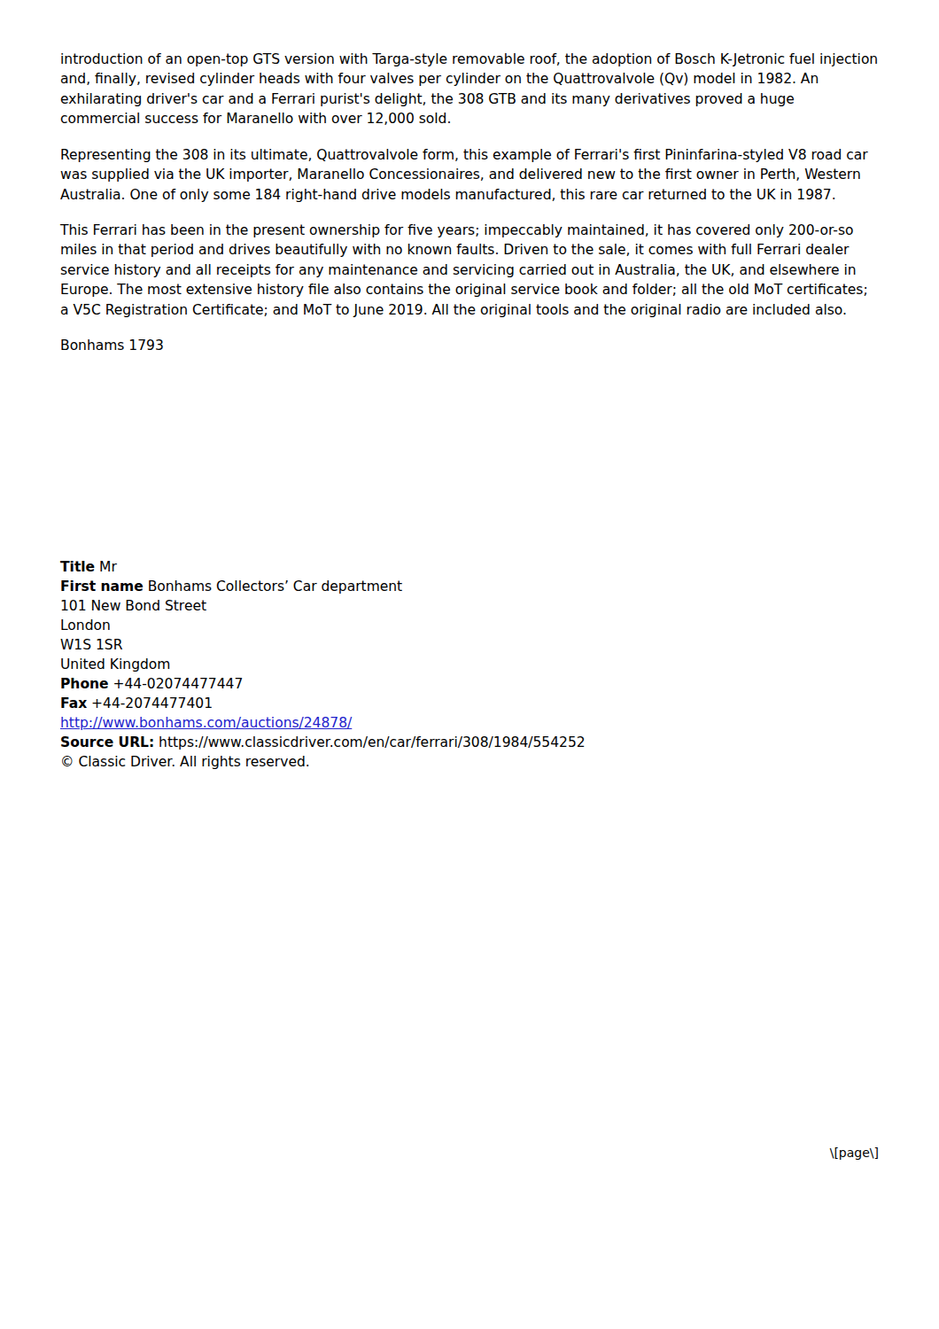introduction of an open-top GTS version with Targa-style removable roof, the adoption of Bosch K-Jetronic fuel injection and, finally, revised cylinder heads with four valves per cylinder on the Quattrovalvole (Qv) model in 1982. An exhilarating driver's car and a Ferrari purist's delight, the 308 GTB and its many derivatives proved a huge commercial success for Maranello with over 12,000 sold.
Representing the 308 in its ultimate, Quattrovalvole form, this example of Ferrari's first Pininfarina-styled V8 road car was supplied via the UK importer, Maranello Concessionaires, and delivered new to the first owner in Perth, Western Australia. One of only some 184 right-hand drive models manufactured, this rare car returned to the UK in 1987.
This Ferrari has been in the present ownership for five years; impeccably maintained, it has covered only 200-or-so miles in that period and drives beautifully with no known faults. Driven to the sale, it comes with full Ferrari dealer service history and all receipts for any maintenance and servicing carried out in Australia, the UK, and elsewhere in Europe. The most extensive history file also contains the original service book and folder; all the old MoT certificates; a V5C Registration Certificate; and MoT to June 2019. All the original tools and the original radio are included also.
Bonhams 1793
Title Mr
First name Bonhams Collectors’ Car department
101 New Bond Street
London
W1S 1SR
United Kingdom
Phone +44-02074477447
Fax +44-2074477401
http://www.bonhams.com/auctions/24878/
Source URL: https://www.classicdriver.com/en/car/ferrari/308/1984/554252
© Classic Driver. All rights reserved.
\[page\]